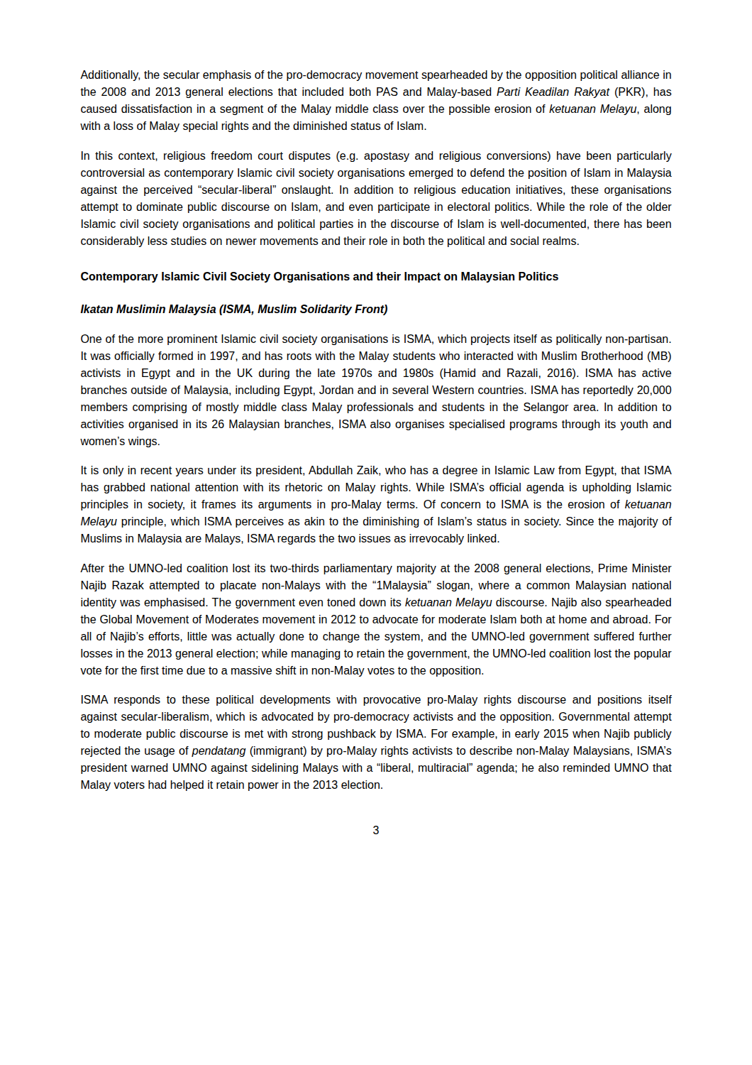Additionally, the secular emphasis of the pro-democracy movement spearheaded by the opposition political alliance in the 2008 and 2013 general elections that included both PAS and Malay-based Parti Keadilan Rakyat (PKR), has caused dissatisfaction in a segment of the Malay middle class over the possible erosion of ketuanan Melayu, along with a loss of Malay special rights and the diminished status of Islam.
In this context, religious freedom court disputes (e.g. apostasy and religious conversions) have been particularly controversial as contemporary Islamic civil society organisations emerged to defend the position of Islam in Malaysia against the perceived “secular-liberal” onslaught. In addition to religious education initiatives, these organisations attempt to dominate public discourse on Islam, and even participate in electoral politics. While the role of the older Islamic civil society organisations and political parties in the discourse of Islam is well-documented, there has been considerably less studies on newer movements and their role in both the political and social realms.
Contemporary Islamic Civil Society Organisations and their Impact on Malaysian Politics
Ikatan Muslimin Malaysia (ISMA, Muslim Solidarity Front)
One of the more prominent Islamic civil society organisations is ISMA, which projects itself as politically non-partisan. It was officially formed in 1997, and has roots with the Malay students who interacted with Muslim Brotherhood (MB) activists in Egypt and in the UK during the late 1970s and 1980s (Hamid and Razali, 2016). ISMA has active branches outside of Malaysia, including Egypt, Jordan and in several Western countries. ISMA has reportedly 20,000 members comprising of mostly middle class Malay professionals and students in the Selangor area. In addition to activities organised in its 26 Malaysian branches, ISMA also organises specialised programs through its youth and women’s wings.
It is only in recent years under its president, Abdullah Zaik, who has a degree in Islamic Law from Egypt, that ISMA has grabbed national attention with its rhetoric on Malay rights. While ISMA’s official agenda is upholding Islamic principles in society, it frames its arguments in pro-Malay terms. Of concern to ISMA is the erosion of ketuanan Melayu principle, which ISMA perceives as akin to the diminishing of Islam’s status in society. Since the majority of Muslims in Malaysia are Malays, ISMA regards the two issues as irrevocably linked.
After the UMNO-led coalition lost its two-thirds parliamentary majority at the 2008 general elections, Prime Minister Najib Razak attempted to placate non-Malays with the “1Malaysia” slogan, where a common Malaysian national identity was emphasised. The government even toned down its ketuanan Melayu discourse. Najib also spearheaded the Global Movement of Moderates movement in 2012 to advocate for moderate Islam both at home and abroad. For all of Najib’s efforts, little was actually done to change the system, and the UMNO-led government suffered further losses in the 2013 general election; while managing to retain the government, the UMNO-led coalition lost the popular vote for the first time due to a massive shift in non-Malay votes to the opposition.
ISMA responds to these political developments with provocative pro-Malay rights discourse and positions itself against secular-liberalism, which is advocated by pro-democracy activists and the opposition. Governmental attempt to moderate public discourse is met with strong pushback by ISMA. For example, in early 2015 when Najib publicly rejected the usage of pendatang (immigrant) by pro-Malay rights activists to describe non-Malay Malaysians, ISMA’s president warned UMNO against sidelining Malays with a “liberal, multiracial” agenda; he also reminded UMNO that Malay voters had helped it retain power in the 2013 election.
3